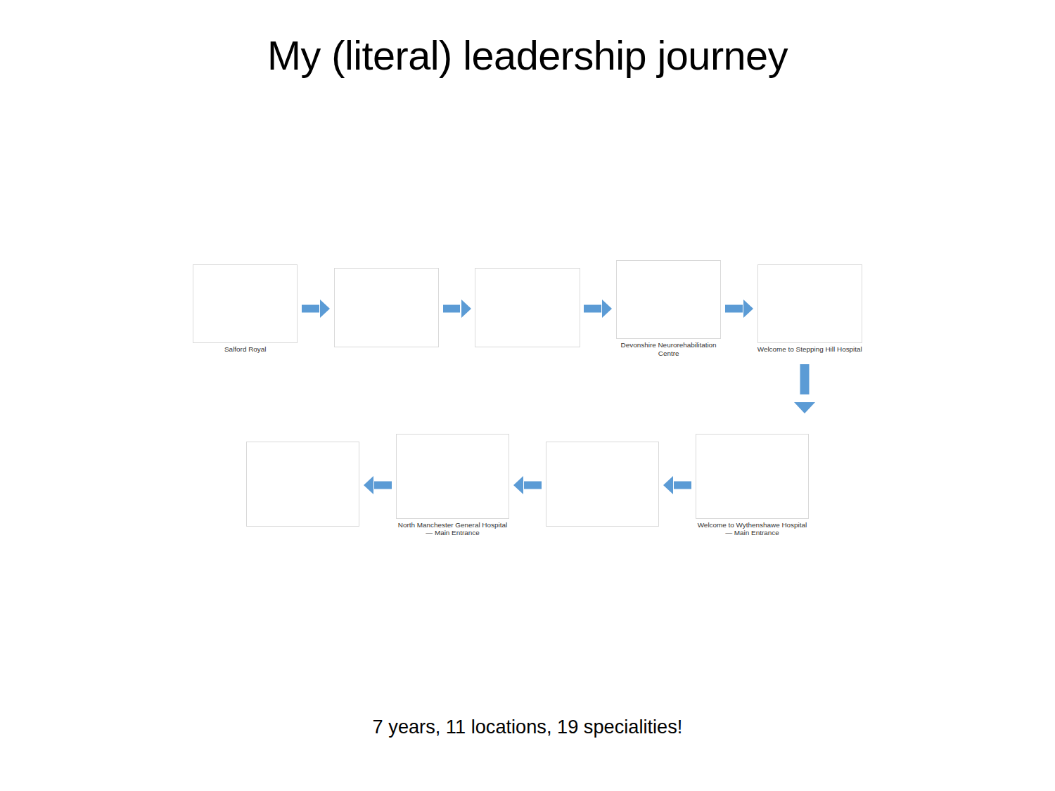My (literal) leadership journey
Salford Royal
Devonshire Neurorehabilitation Centre
Welcome to Stepping Hill Hospital
North Manchester General Hospital — Main Entrance
Welcome to Wythenshawe Hospital — Main Entrance
7 years, 11 locations, 19 specialities!